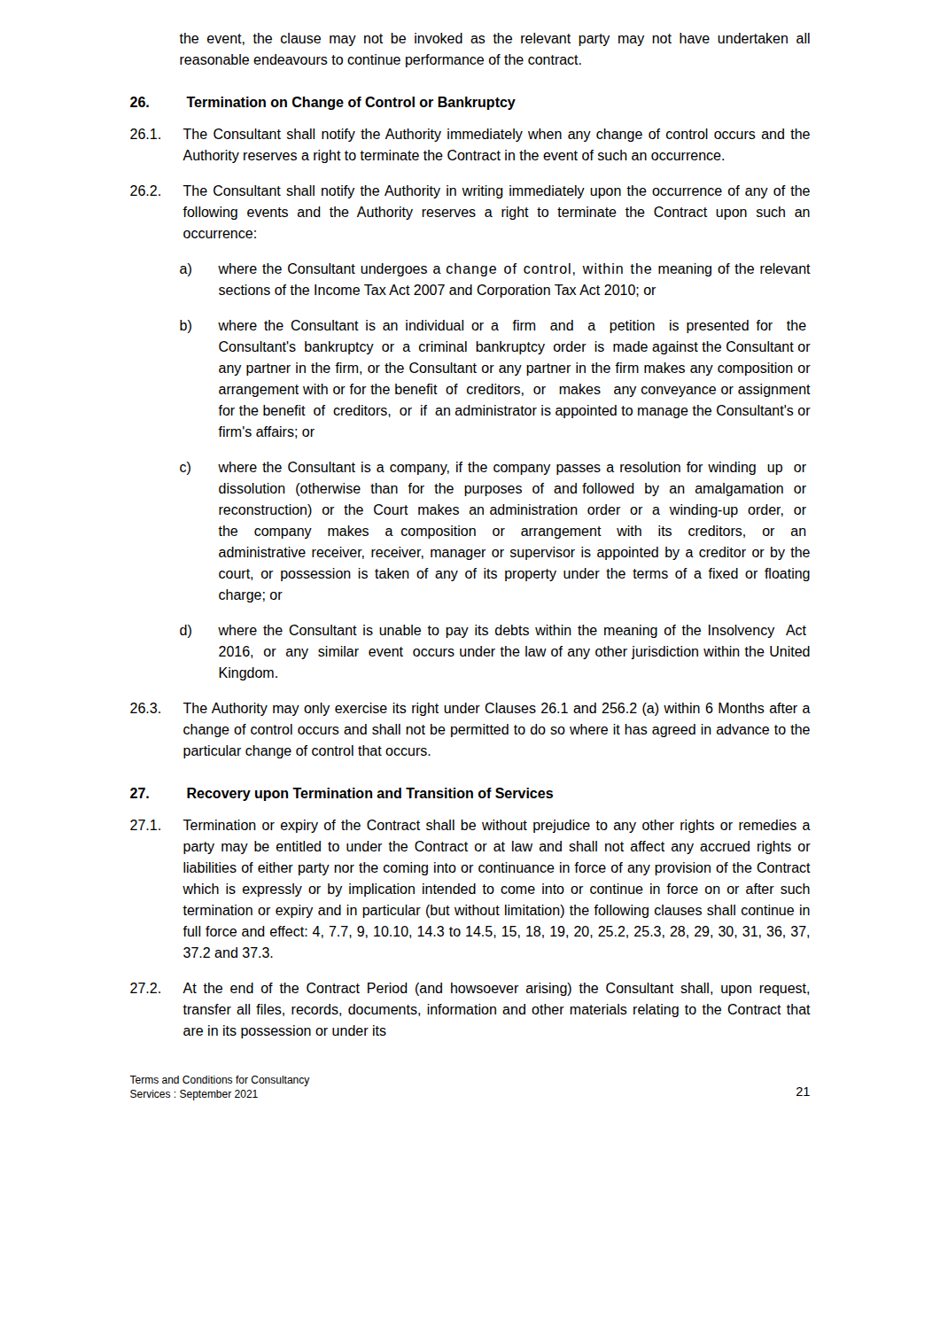the event, the clause may not be invoked as the relevant party may not have undertaken all reasonable endeavours to continue performance of the contract.
26. Termination on Change of Control or Bankruptcy
26.1.
The Consultant shall notify the Authority immediately when any change of control occurs and the Authority reserves a right to terminate the Contract in the event of such an occurrence.
26.2.
The Consultant shall notify the Authority in writing immediately upon the occurrence of any of the following events and the Authority reserves a right to terminate the Contract upon such an occurrence:
a)
where the Consultant undergoes a change of control, within the meaning of the relevant sections of the Income Tax Act 2007 and Corporation Tax Act 2010; or
b)
where the Consultant is an individual or a firm and a petition is presented for the Consultant's bankruptcy or a criminal bankruptcy order is made against the Consultant or any partner in the firm, or the Consultant or any partner in the firm makes any composition or arrangement with or for the benefit of creditors, or makes any conveyance or assignment for the benefit of creditors, or if an administrator is appointed to manage the Consultant's or firm's affairs; or
c)
where the Consultant is a company, if the company passes a resolution for winding up or dissolution (otherwise than for the purposes of and followed by an amalgamation or reconstruction) or the Court makes an administration order or a winding-up order, or the company makes a composition or arrangement with its creditors, or an administrative receiver, receiver, manager or supervisor is appointed by a creditor or by the court, or possession is taken of any of its property under the terms of a fixed or floating charge; or
d)
where the Consultant is unable to pay its debts within the meaning of the Insolvency Act 2016, or any similar event occurs under the law of any other jurisdiction within the United Kingdom.
26.3.
The Authority may only exercise its right under Clauses 26.1 and 256.2 (a) within 6 Months after a change of control occurs and shall not be permitted to do so where it has agreed in advance to the particular change of control that occurs.
27. Recovery upon Termination and Transition of Services
27.1.
Termination or expiry of the Contract shall be without prejudice to any other rights or remedies a party may be entitled to under the Contract or at law and shall not affect any accrued rights or liabilities of either party nor the coming into or continuance in force of any provision of the Contract which is expressly or by implication intended to come into or continue in force on or after such termination or expiry and in particular (but without limitation) the following clauses shall continue in full force and effect: 4, 7.7, 9, 10.10, 14.3 to 14.5, 15, 18, 19, 20, 25.2, 25.3, 28, 29, 30, 31, 36, 37, 37.2 and 37.3.
27.2.
At the end of the Contract Period (and howsoever arising) the Consultant shall, upon request, transfer all files, records, documents, information and other materials relating to the Contract that are in its possession or under its
Terms and Conditions for Consultancy
Services : September 2021
21